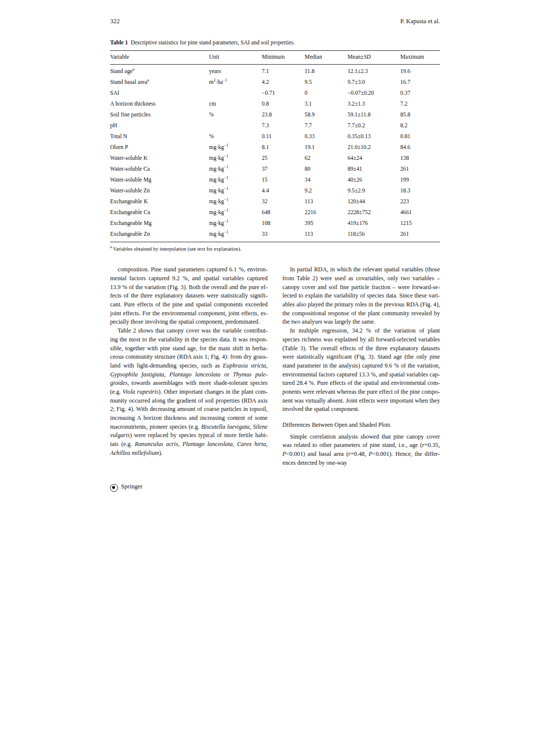322 P. Kapusta et al.
Table 1 Descriptive statistics for pine stand parameters, SAI and soil properties.
| Variable | Unit | Minimum | Median | Mean± SD | Maximum |
| --- | --- | --- | --- | --- | --- |
| Stand age a | years | 7.1 | 11.8 | 12.1±2.3 | 19.6 |
| Stand basal area a | m 2 ·ha −1 | 4.2 | 9.5 | 9.7±3.0 | 16.7 |
| SAI | | −0.71 | 0 | −0.07±0.20 | 0.37 |
| A horizon thickness | cm | 0.8 | 3.1 | 3.2±1.3 | 7.2 |
| Soil fine particles | % | 23.8 | 58.9 | 59.1±11.8 | 85.8 |
| pH | | 7.3 | 7.7 | 7.7±0.2 | 8.2 |
| Total N | % | 0.11 | 0.33 | 0.35±0.13 | 0.81 |
| Olsen P | mg·kg −1 | 8.1 | 19.1 | 21.0±10.2 | 84.6 |
| Water-soluble K | mg·kg −1 | 25 | 62 | 64±24 | 138 |
| Water-soluble Ca | mg·kg −1 | 37 | 80 | 89±41 | 261 |
| Water-soluble Mg | mg·kg −1 | 15 | 34 | 40±26 | 199 |
| Water-soluble Zn | mg·kg −1 | 4.4 | 9.2 | 9.5±2.9 | 18.3 |
| Exchangeable K | mg·kg −1 | 32 | 113 | 120±44 | 223 |
| Exchangeable Ca | mg·kg −1 | 648 | 2216 | 2228±752 | 4661 |
| Exchangeable Mg | mg·kg −1 | 108 | 395 | 419±176 | 1215 |
| Exchangeable Zn | mg·kg −1 | 33 | 113 | 118±56 | 261 |
a Variables obtained by interpolation (see text for explanation).
composition. Pine stand parameters captured 6.1 %, environmental factors captured 9.2 %, and spatial variables captured 13.9 % of the variation (Fig. 3). Both the overall and the pure effects of the three explanatory datasets were statistically significant. Pure effects of the pine and spatial components exceeded joint effects. For the environmental component, joint effects, especially those involving the spatial component, predominated.
Table 2 shows that canopy cover was the variable contributing the most to the variability in the species data. It was responsible, together with pine stand age, for the main shift in herbaceous community structure (RDA axis 1; Fig. 4): from dry grassland with light-demanding species, such as Euphrasia stricta, Gypsophila fastigiata, Plantago lanceolata or Thymus pulegioides, towards assemblages with more shade-tolerant species (e.g. Viola rupestris). Other important changes in the plant community occurred along the gradient of soil properties (RDA axis 2; Fig. 4). With decreasing amount of coarse particles in topsoil, increasing A horizon thickness and increasing content of some macronutrients, pioneer species (e.g. Biscutella laevigata, Silene vulgaris) were replaced by species typical of more fertile habitats (e.g. Ranunculus acris, Plantago lanceolata, Carex hirta, Achillea millefolium).
In partial RDA, in which the relevant spatial variables (those from Table 2) were used as covariables, only two variables – canopy cover and soil fine particle fraction – were forward-selected to explain the variability of species data. Since these variables also played the primary roles in the previous RDA (Fig. 4), the compositional response of the plant community revealed by the two analyses was largely the same.
In multiple regression, 34.2 % of the variation of plant species richness was explained by all forward-selected variables (Table 3). The overall effects of the three explanatory datasets were statistically significant (Fig. 3). Stand age (the only pine stand parameter in the analysis) captured 9.6 % of the variation, environmental factors captured 13.3 %, and spatial variables captured 28.4 %. Pure effects of the spatial and environmental components were relevant whereas the pure effect of the pine component was virtually absent. Joint effects were important when they involved the spatial component.
Differences Between Open and Shaded Plots
Simple correlation analysis showed that pine canopy cover was related to other parameters of pine stand, i.e., age (r=0.35, P<0.001) and basal area (r=0.48, P<0.001). Hence, the differences detected by one-way
Springer